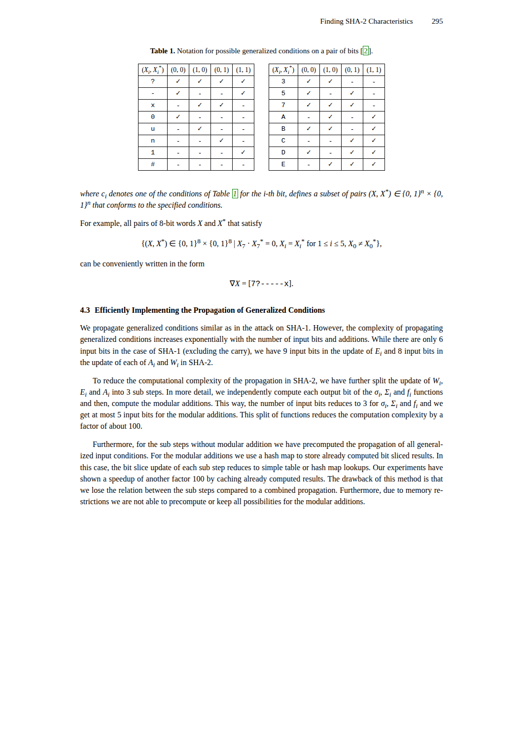Finding SHA-2 Characteristics 295
Table 1. Notation for possible generalized conditions on a pair of bits [2].
| ( X i , X i * ) | (0, 0) | (1, 0) | (0, 1) | (1, 1) | | ( X i , X i * ) | (0, 0) | (1, 0) | (0, 1) | (1, 1) |
| ? | ✓ | ✓ | ✓ | ✓ | | 3 | ✓ | ✓ | - | - |
| - | ✓ | - | - | ✓ | | 5 | ✓ | - | ✓ | - |
| x | - | ✓ | ✓ | - | | 7 | ✓ | ✓ | ✓ | - |
| 0 | ✓ | - | - | - | | A | - | ✓ | - | ✓ |
| u | - | ✓ | - | - | | B | ✓ | ✓ | - | ✓ |
| n | - | - | ✓ | - | | C | - | - | ✓ | ✓ |
| 1 | - | - | - | ✓ | | D | ✓ | - | ✓ | ✓ |
| # | - | - | - | - | | E | - | ✓ | ✓ | ✓ |
where ci denotes one of the conditions of Table 1 for the i-th bit, defines a subset of pairs (X, X*) ∈ {0, 1}n × {0, 1}n that conforms to the specified conditions.
For example, all pairs of 8-bit words X and X* that satisfy
{(X, X*) ∈ {0, 1}8 × {0, 1}8 | X7 · X7* = 0, Xi = Xi* for 1 ≤ i ≤ 5, X0 ≠ X0*},
can be conveniently written in the form
∇X = [7?-----x].
4.3 Efficiently Implementing the Propagation of Generalized Conditions
We propagate generalized conditions similar as in the attack on SHA-1. However, the complexity of propagating generalized conditions increases exponentially with the number of input bits and additions. While there are only 6 input bits in the case of SHA-1 (excluding the carry), we have 9 input bits in the update of Ei and 8 input bits in the update of each of Ai and Wi in SHA-2.
To reduce the computational complexity of the propagation in SHA-2, we have further split the update of Wi, Ei and Ai into 3 sub steps. In more detail, we independently compute each output bit of the σi, Σi and fi functions and then, compute the modular additions. This way, the number of input bits reduces to 3 for σi, Σi and fi and we get at most 5 input bits for the modular additions. This split of functions reduces the computation complexity by a factor of about 100.
Furthermore, for the sub steps without modular addition we have precomputed the propagation of all generalized input conditions. For the modular additions we use a hash map to store already computed bit sliced results. In this case, the bit slice update of each sub step reduces to simple table or hash map lookups. Our experiments have shown a speedup of another factor 100 by caching already computed results. The drawback of this method is that we lose the relation between the sub steps compared to a combined propagation. Furthermore, due to memory restrictions we are not able to precompute or keep all possibilities for the modular additions.